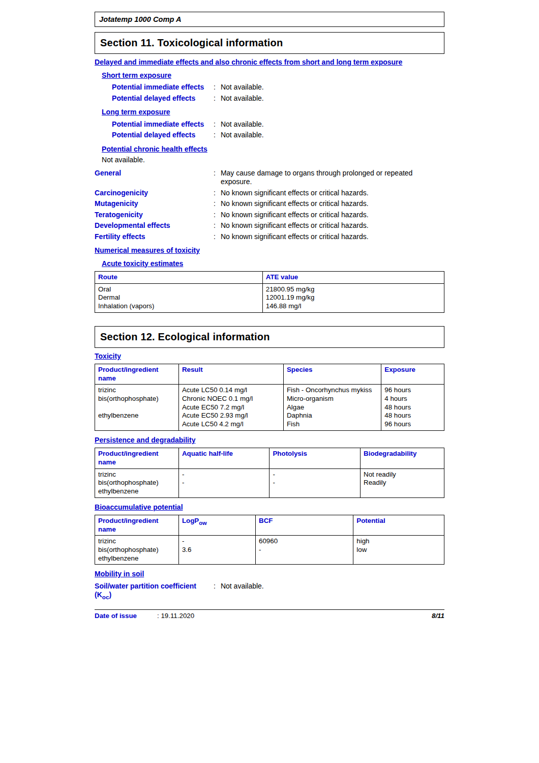Jotatemp 1000 Comp A
Section 11. Toxicological information
Delayed and immediate effects and also chronic effects from short and long term exposure
Short term exposure
| Potential immediate effects | : | Not available. |
| Potential delayed effects | : | Not available. |
Long term exposure
| Potential immediate effects | : | Not available. |
| Potential delayed effects | : | Not available. |
Potential chronic health effects
Not available.
| General | : | May cause damage to organs through prolonged or repeated exposure. |
| Carcinogenicity | : | No known significant effects or critical hazards. |
| Mutagenicity | : | No known significant effects or critical hazards. |
| Teratogenicity | : | No known significant effects or critical hazards. |
| Developmental effects | : | No known significant effects or critical hazards. |
| Fertility effects | : | No known significant effects or critical hazards. |
Numerical measures of toxicity
Acute toxicity estimates
| Route | ATE value |
| --- | --- |
| Oral Dermal Inhalation (vapors) | 21800.95 mg/kg 12001.19 mg/kg 146.88 mg/l |
Section 12. Ecological information
Toxicity
| Product/ingredient name | Result | Species | Exposure |
| --- | --- | --- | --- |
| trizinc bis(orthophosphate) ethylbenzene | Acute LC50 0.14 mg/l Chronic NOEC 0.1 mg/l Acute EC50 7.2 mg/l Acute EC50 2.93 mg/l Acute LC50 4.2 mg/l | Fish - Oncorhynchus mykiss Micro-organism Algae Daphnia Fish | 96 hours 4 hours 48 hours 48 hours 96 hours |
Persistence and degradability
| Product/ingredient name | Aquatic half-life | Photolysis | Biodegradability |
| --- | --- | --- | --- |
| trizinc bis(orthophosphate) ethylbenzene | - - | - - | Not readily Readily |
Bioaccumulative potential
| Product/ingredient name | LogP ow | BCF | Potential |
| --- | --- | --- | --- |
| trizinc bis(orthophosphate) ethylbenzene | - 3.6 | 60960 - | high low |
Mobility in soil
| Soil/water partition coefficient (K oc ) | : | Not available. |
Date of issue
: 19.11.2020
8/11